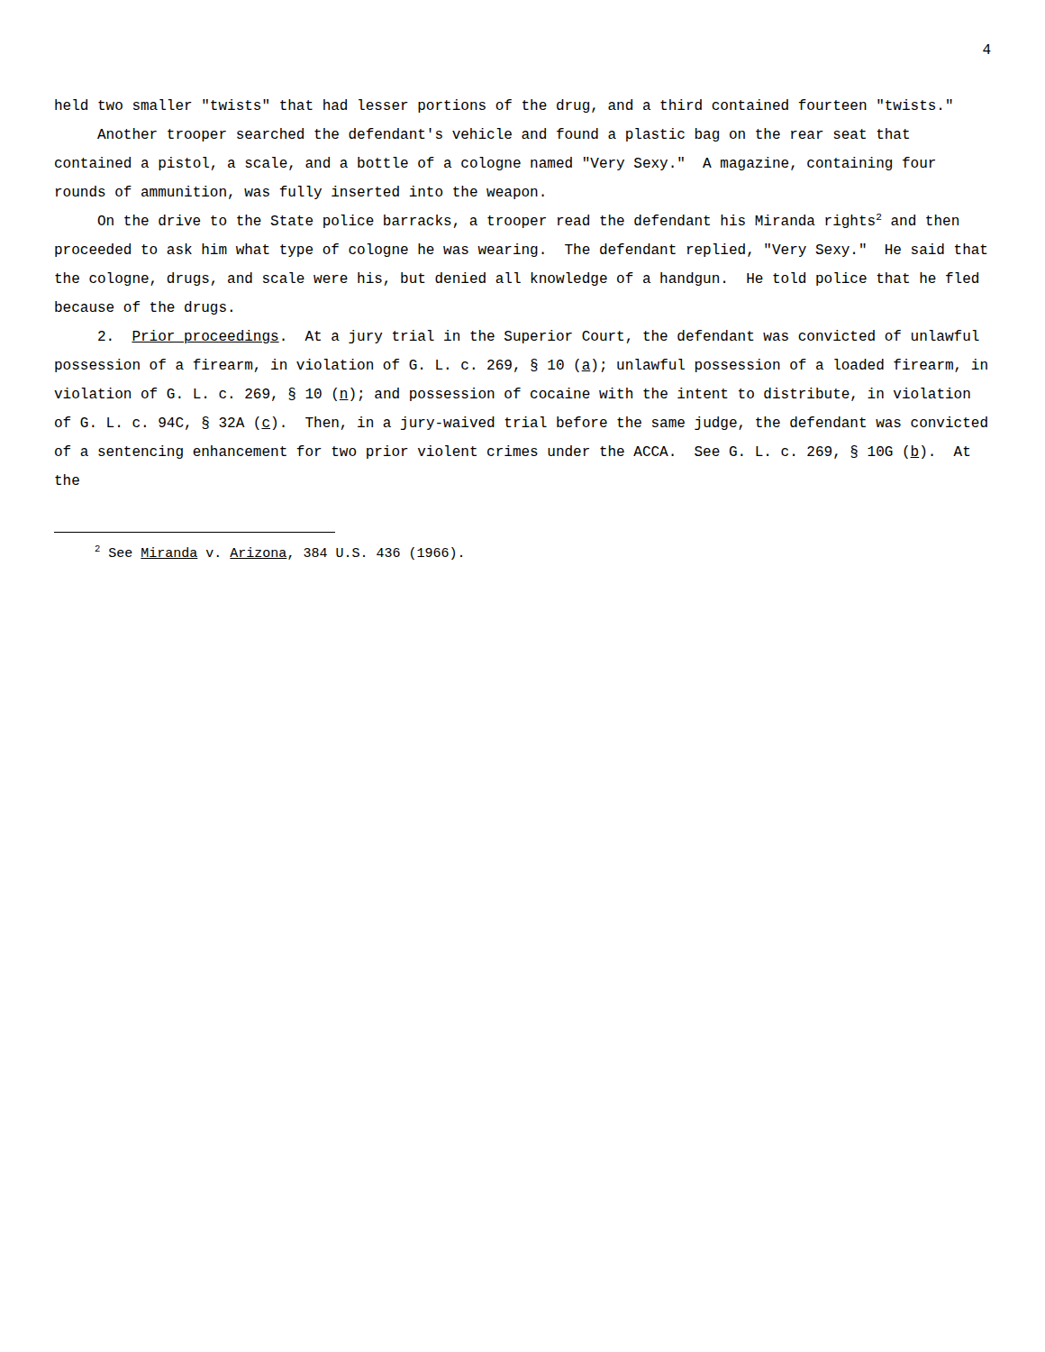4
held two smaller "twists" that had lesser portions of the drug, and a third contained fourteen "twists."
Another trooper searched the defendant's vehicle and found a plastic bag on the rear seat that contained a pistol, a scale, and a bottle of a cologne named "Very Sexy." A magazine, containing four rounds of ammunition, was fully inserted into the weapon.
On the drive to the State police barracks, a trooper read the defendant his Miranda rights2 and then proceeded to ask him what type of cologne he was wearing. The defendant replied, "Very Sexy." He said that the cologne, drugs, and scale were his, but denied all knowledge of a handgun. He told police that he fled because of the drugs.
2. Prior proceedings. At a jury trial in the Superior Court, the defendant was convicted of unlawful possession of a firearm, in violation of G. L. c. 269, § 10 (a); unlawful possession of a loaded firearm, in violation of G. L. c. 269, § 10 (n); and possession of cocaine with the intent to distribute, in violation of G. L. c. 94C, § 32A (c). Then, in a jury-waived trial before the same judge, the defendant was convicted of a sentencing enhancement for two prior violent crimes under the ACCA. See G. L. c. 269, § 10G (b). At the
2 See Miranda v. Arizona, 384 U.S. 436 (1966).